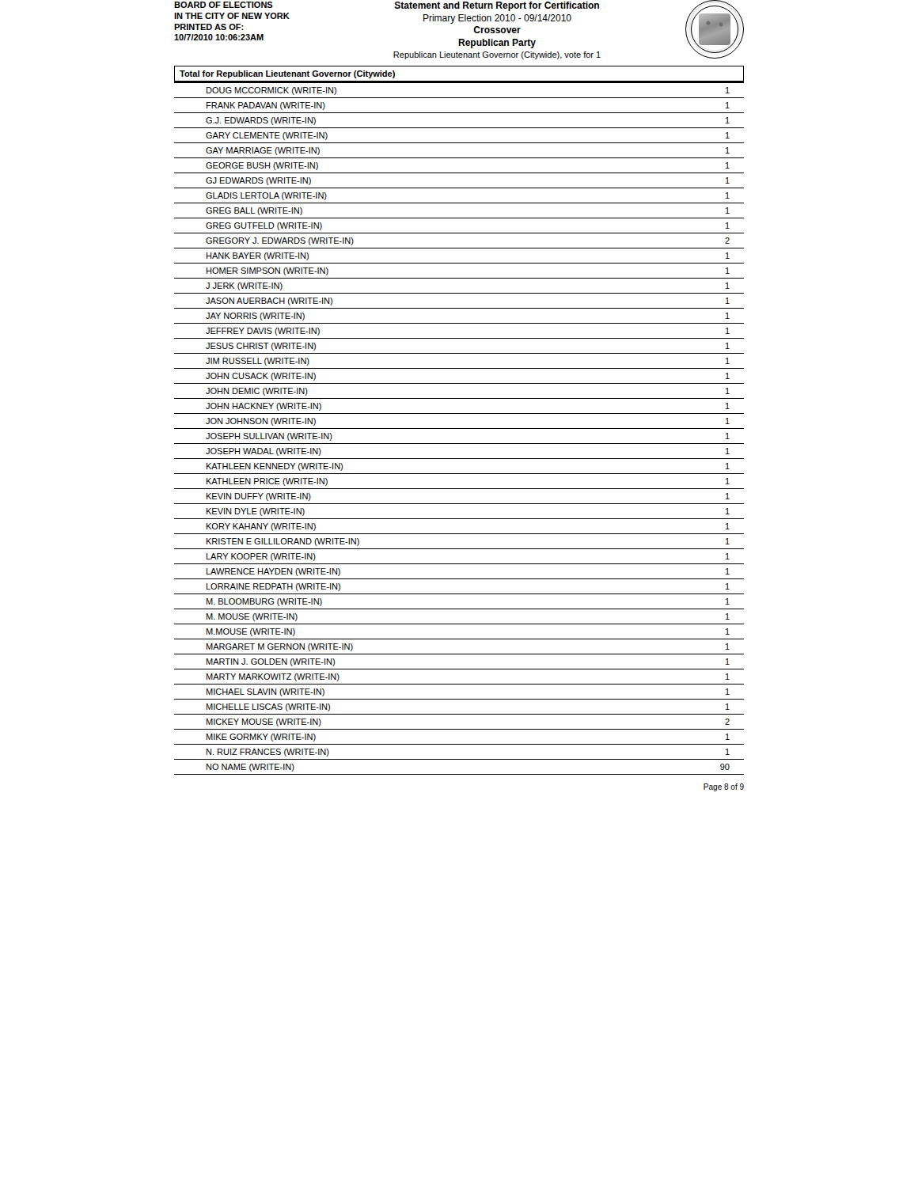BOARD OF ELECTIONS
IN THE CITY OF NEW YORK
PRINTED AS OF:
10/7/2010 10:06:23AM
Statement and Return Report for Certification
Primary Election 2010 - 09/14/2010
Crossover
Republican Party
Republican Lieutenant Governor (Citywide), vote for 1
Total for Republican Lieutenant Governor (Citywide)
| DOUG MCCORMICK (WRITE-IN) | 1 |
| FRANK PADAVAN (WRITE-IN) | 1 |
| G.J. EDWARDS (WRITE-IN) | 1 |
| GARY CLEMENTE (WRITE-IN) | 1 |
| GAY MARRIAGE (WRITE-IN) | 1 |
| GEORGE BUSH (WRITE-IN) | 1 |
| GJ EDWARDS (WRITE-IN) | 1 |
| GLADIS LERTOLA (WRITE-IN) | 1 |
| GREG BALL (WRITE-IN) | 1 |
| GREG GUTFELD (WRITE-IN) | 1 |
| GREGORY J. EDWARDS (WRITE-IN) | 2 |
| HANK BAYER (WRITE-IN) | 1 |
| HOMER SIMPSON (WRITE-IN) | 1 |
| J JERK (WRITE-IN) | 1 |
| JASON AUERBACH (WRITE-IN) | 1 |
| JAY NORRIS (WRITE-IN) | 1 |
| JEFFREY DAVIS (WRITE-IN) | 1 |
| JESUS CHRIST (WRITE-IN) | 1 |
| JIM RUSSELL (WRITE-IN) | 1 |
| JOHN CUSACK (WRITE-IN) | 1 |
| JOHN DEMIC (WRITE-IN) | 1 |
| JOHN HACKNEY (WRITE-IN) | 1 |
| JON JOHNSON (WRITE-IN) | 1 |
| JOSEPH SULLIVAN (WRITE-IN) | 1 |
| JOSEPH WADAL (WRITE-IN) | 1 |
| KATHLEEN KENNEDY (WRITE-IN) | 1 |
| KATHLEEN PRICE (WRITE-IN) | 1 |
| KEVIN DUFFY (WRITE-IN) | 1 |
| KEVIN DYLE (WRITE-IN) | 1 |
| KORY KAHANY (WRITE-IN) | 1 |
| KRISTEN E GILLILORAND (WRITE-IN) | 1 |
| LARY KOOPER (WRITE-IN) | 1 |
| LAWRENCE HAYDEN (WRITE-IN) | 1 |
| LORRAINE REDPATH (WRITE-IN) | 1 |
| M. BLOOMBURG (WRITE-IN) | 1 |
| M. MOUSE (WRITE-IN) | 1 |
| M.MOUSE (WRITE-IN) | 1 |
| MARGARET M GERNON (WRITE-IN) | 1 |
| MARTIN J. GOLDEN (WRITE-IN) | 1 |
| MARTY MARKOWITZ (WRITE-IN) | 1 |
| MICHAEL SLAVIN (WRITE-IN) | 1 |
| MICHELLE LISCAS (WRITE-IN) | 1 |
| MICKEY MOUSE (WRITE-IN) | 2 |
| MIKE GORMKY (WRITE-IN) | 1 |
| N. RUIZ FRANCES (WRITE-IN) | 1 |
| NO NAME (WRITE-IN) | 90 |
Page 8 of 9